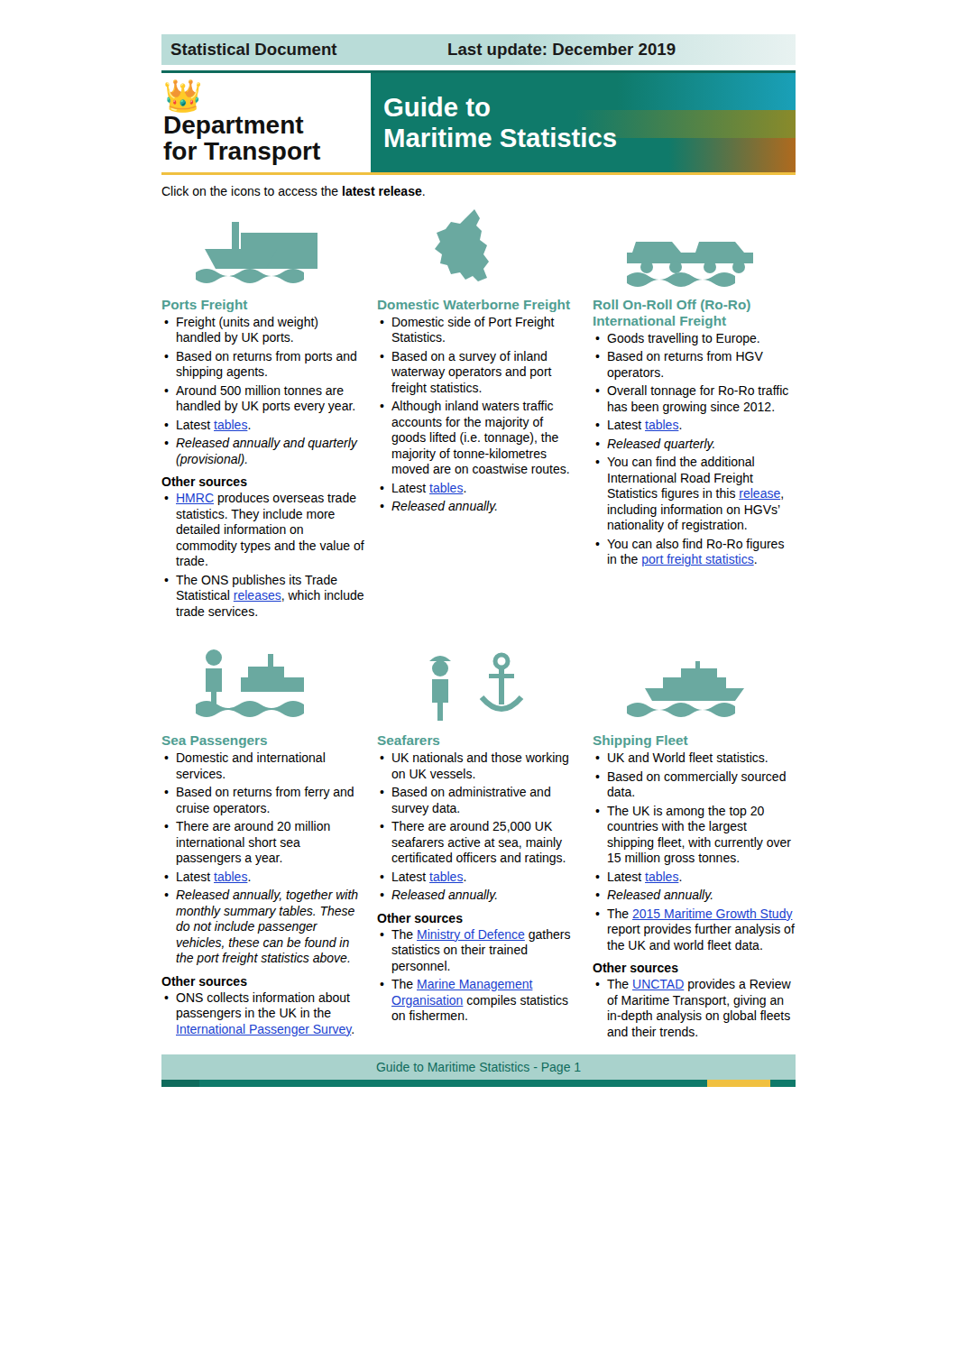Statistical Document
Last update: December 2019
👑
Department
for Transport
Guide to
Maritime Statistics
Click on the icons to access the latest release.
Ports Freight
Freight (units and weight) handled by UK ports.
Based on returns from ports and shipping agents.
Around 500 million tonnes are handled by UK ports every year.
Latest tables.
Released annually and quarterly (provisional).
Other sources
HMRC produces overseas trade statistics. They include more detailed information on commodity types and the value of trade.
The ONS publishes its Trade Statistical releases, which include trade services.
Domestic Waterborne Freight
Domestic side of Port Freight Statistics.
Based on a survey of inland waterway operators and port freight statistics.
Although inland waters traffic accounts for the majority of goods lifted (i.e. tonnage), the majority of tonne-kilometres moved are on coastwise routes.
Latest tables.
Released annually.
Roll On-Roll Off (Ro-Ro)
International Freight
Goods travelling to Europe.
Based on returns from HGV operators.
Overall tonnage for Ro-Ro traffic has been growing since 2012.
Latest tables.
Released quarterly.
You can find the additional International Road Freight Statistics figures in this release, including information on HGVs’ nationality of registration.
You can also find Ro-Ro figures in the port freight statistics.
Sea Passengers
Domestic and international services.
Based on returns from ferry and cruise operators.
There are around 20 million international short sea passengers a year.
Latest tables.
Released annually, together with monthly summary tables. These do not include passenger vehicles, these can be found in the port freight statistics above.
Other sources
ONS collects information about passengers in the UK in the International Passenger Survey.
Seafarers
UK nationals and those working on UK vessels.
Based on administrative and survey data.
There are around 25,000 UK seafarers active at sea, mainly certificated officers and ratings.
Latest tables.
Released annually.
Other sources
The Ministry of Defence gathers statistics on their trained personnel.
The Marine Management Organisation compiles statistics on fishermen.
Shipping Fleet
UK and World fleet statistics.
Based on commercially sourced data.
The UK is among the top 20 countries with the largest shipping fleet, with currently over 15 million gross tonnes.
Latest tables.
Released annually.
The 2015 Maritime Growth Study report provides further analysis of the UK and world fleet data.
Other sources
The UNCTAD provides a Review of Maritime Transport, giving an in-depth analysis on global fleets and their trends.
Guide to Maritime Statistics - Page 1